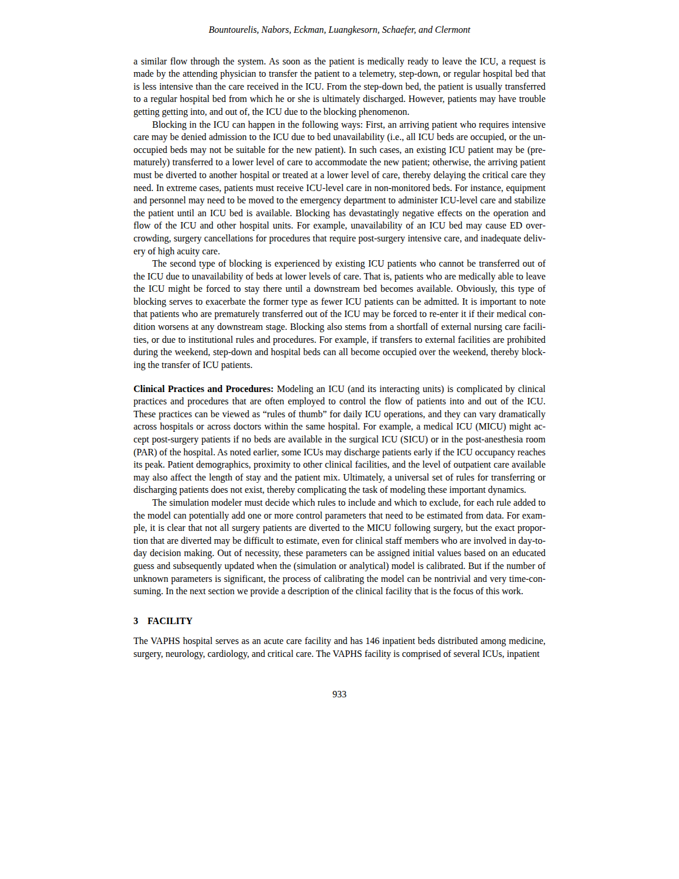Bountourelis, Nabors, Eckman, Luangkesorn, Schaefer, and Clermont
a similar flow through the system. As soon as the patient is medically ready to leave the ICU, a request is made by the attending physician to transfer the patient to a telemetry, step-down, or regular hospital bed that is less intensive than the care received in the ICU. From the step-down bed, the patient is usually transferred to a regular hospital bed from which he or she is ultimately discharged. However, patients may have trouble getting getting into, and out of, the ICU due to the blocking phenomenon.
Blocking in the ICU can happen in the following ways: First, an arriving patient who requires intensive care may be denied admission to the ICU due to bed unavailability (i.e., all ICU beds are occupied, or the unoccupied beds may not be suitable for the new patient). In such cases, an existing ICU patient may be (prematurely) transferred to a lower level of care to accommodate the new patient; otherwise, the arriving patient must be diverted to another hospital or treated at a lower level of care, thereby delaying the critical care they need. In extreme cases, patients must receive ICU-level care in non-monitored beds. For instance, equipment and personnel may need to be moved to the emergency department to administer ICU-level care and stabilize the patient until an ICU bed is available. Blocking has devastatingly negative effects on the operation and flow of the ICU and other hospital units. For example, unavailability of an ICU bed may cause ED overcrowding, surgery cancellations for procedures that require post-surgery intensive care, and inadequate delivery of high acuity care.
The second type of blocking is experienced by existing ICU patients who cannot be transferred out of the ICU due to unavailability of beds at lower levels of care. That is, patients who are medically able to leave the ICU might be forced to stay there until a downstream bed becomes available. Obviously, this type of blocking serves to exacerbate the former type as fewer ICU patients can be admitted. It is important to note that patients who are prematurely transferred out of the ICU may be forced to re-enter it if their medical condition worsens at any downstream stage. Blocking also stems from a shortfall of external nursing care facilities, or due to institutional rules and procedures. For example, if transfers to external facilities are prohibited during the weekend, step-down and hospital beds can all become occupied over the weekend, thereby blocking the transfer of ICU patients.
Clinical Practices and Procedures: Modeling an ICU (and its interacting units) is complicated by clinical practices and procedures that are often employed to control the flow of patients into and out of the ICU. These practices can be viewed as “rules of thumb” for daily ICU operations, and they can vary dramatically across hospitals or across doctors within the same hospital. For example, a medical ICU (MICU) might accept post-surgery patients if no beds are available in the surgical ICU (SICU) or in the post-anesthesia room (PAR) of the hospital. As noted earlier, some ICUs may discharge patients early if the ICU occupancy reaches its peak. Patient demographics, proximity to other clinical facilities, and the level of outpatient care available may also affect the length of stay and the patient mix. Ultimately, a universal set of rules for transferring or discharging patients does not exist, thereby complicating the task of modeling these important dynamics.
The simulation modeler must decide which rules to include and which to exclude, for each rule added to the model can potentially add one or more control parameters that need to be estimated from data. For example, it is clear that not all surgery patients are diverted to the MICU following surgery, but the exact proportion that are diverted may be difficult to estimate, even for clinical staff members who are involved in day-to-day decision making. Out of necessity, these parameters can be assigned initial values based on an educated guess and subsequently updated when the (simulation or analytical) model is calibrated. But if the number of unknown parameters is significant, the process of calibrating the model can be nontrivial and very time-consuming. In the next section we provide a description of the clinical facility that is the focus of this work.
3 FACILITY
The VAPHS hospital serves as an acute care facility and has 146 inpatient beds distributed among medicine, surgery, neurology, cardiology, and critical care. The VAPHS facility is comprised of several ICUs, inpatient
933